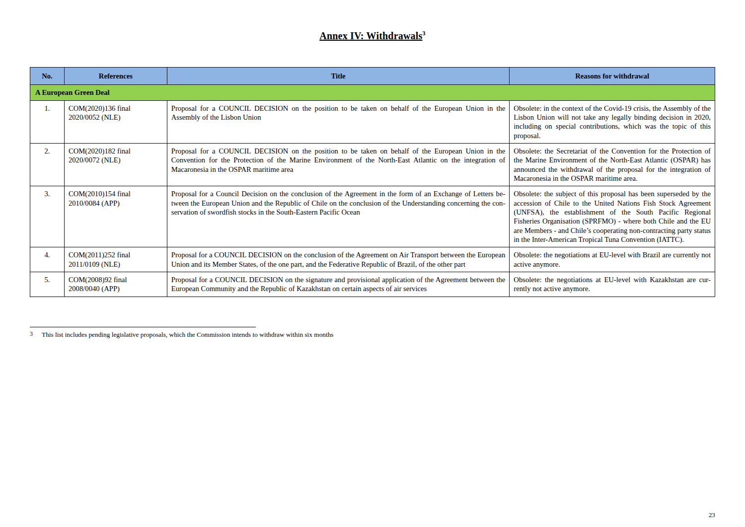Annex IV: Withdrawals3
| No. | References | Title | Reasons for withdrawal |
| --- | --- | --- | --- |
| A European Green Deal |
| 1. | COM(2020)136 final 2020/0052 (NLE) | Proposal for a COUNCIL DECISION on the position to be taken on behalf of the European Union in the Assembly of the Lisbon Union | Obsolete: in the context of the Covid-19 crisis, the Assembly of the Lisbon Union will not take any legally binding decision in 2020, including on special contributions, which was the topic of this proposal. |
| 2. | COM(2020)182 final 2020/0072 (NLE) | Proposal for a COUNCIL DECISION on the position to be taken on behalf of the European Union in the Convention for the Protection of the Marine Environment of the North-East Atlantic on the integration of Macaronesia in the OSPAR maritime area | Obsolete: the Secretariat of the Convention for the Protection of the Marine Environment of the North-East Atlantic (OSPAR) has announced the withdrawal of the proposal for the integration of Macaronesia in the OSPAR maritime area. |
| 3. | COM(2010)154 final 2010/0084 (APP) | Proposal for a Council Decision on the conclusion of the Agreement in the form of an Exchange of Letters between the European Union and the Republic of Chile on the conclusion of the Understanding concerning the conservation of swordfish stocks in the South-Eastern Pacific Ocean | Obsolete: the subject of this proposal has been superseded by the accession of Chile to the United Nations Fish Stock Agreement (UNFSA), the establishment of the South Pacific Regional Fisheries Organisation (SPRFMO) - where both Chile and the EU are Members - and Chile’s cooperating non-contracting party status in the Inter-American Tropical Tuna Convention (IATTC). |
| 4. | COM(2011)252 final 2011/0109 (NLE) | Proposal for a COUNCIL DECISION on the conclusion of the Agreement on Air Transport between the European Union and its Member States, of the one part, and the Federative Republic of Brazil, of the other part | Obsolete: the negotiations at EU-level with Brazil are currently not active anymore. |
| 5. | COM(2008)92 final 2008/0040 (APP) | Proposal for a COUNCIL DECISION on the signature and provisional application of the Agreement between the European Community and the Republic of Kazakhstan on certain aspects of air services | Obsolete: the negotiations at EU-level with Kazakhstan are currently not active anymore. |
3
This list includes pending legislative proposals, which the Commission intends to withdraw within six months
23